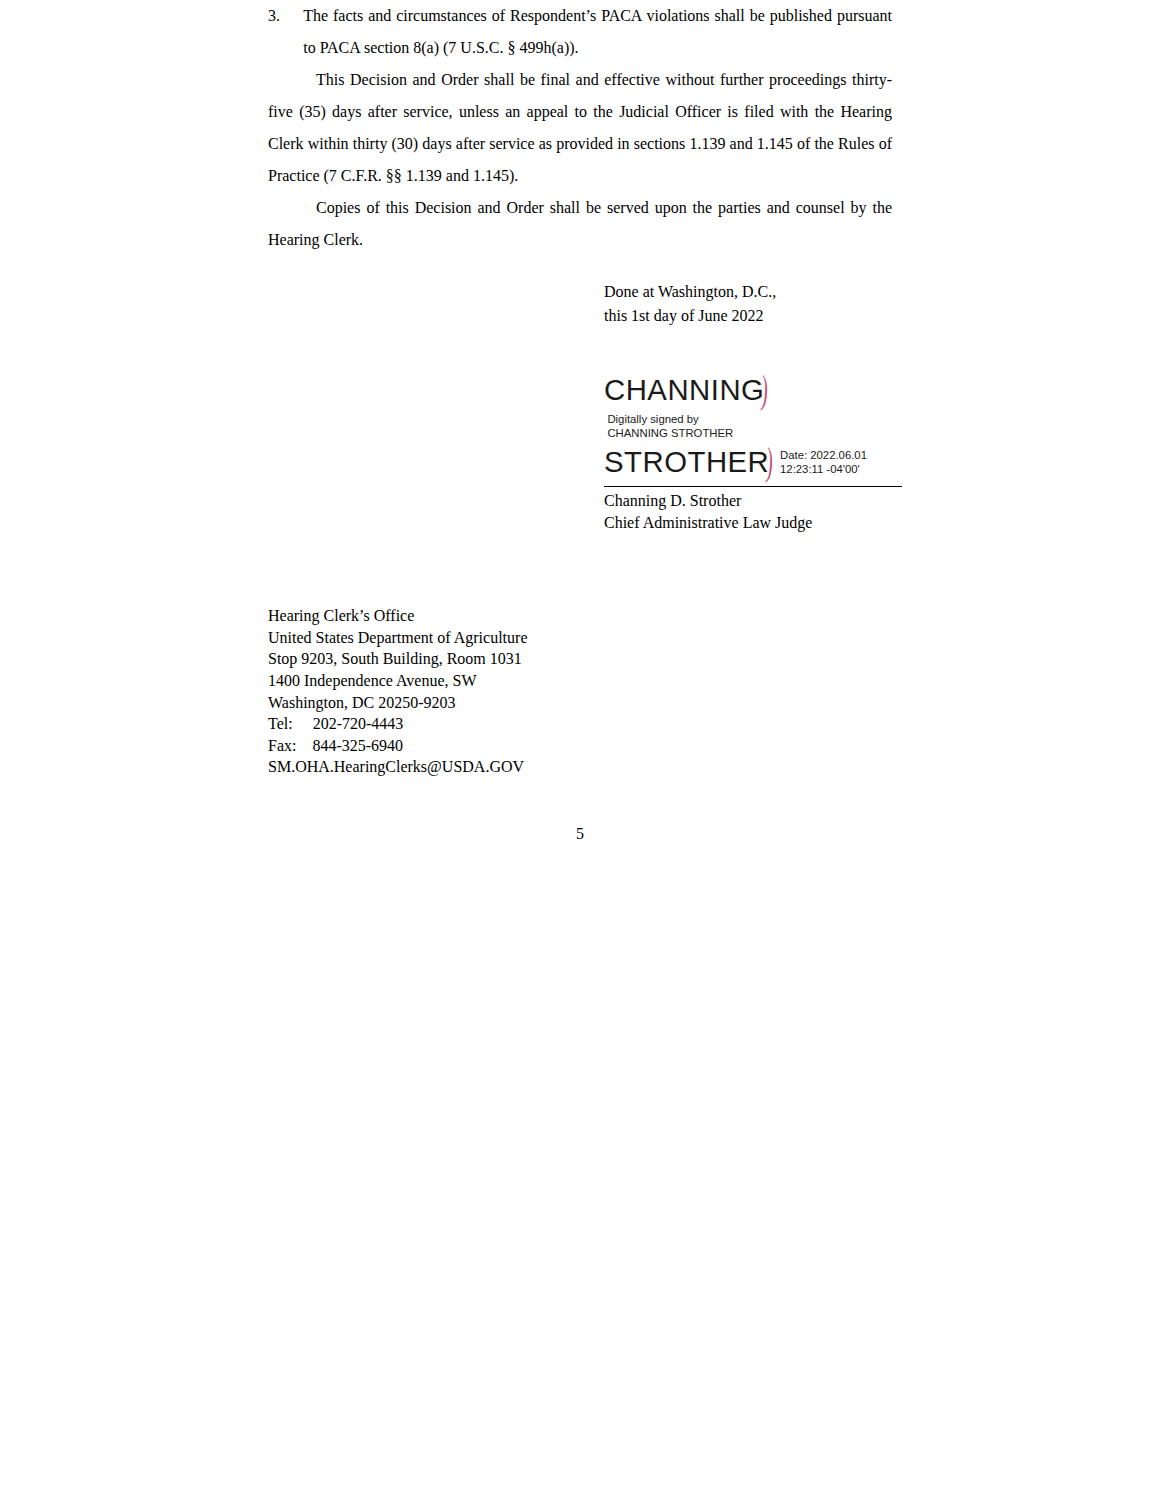3.
The facts and circumstances of Respondent’s PACA violations shall be published pursuant to PACA section 8(a) (7 U.S.C. § 499h(a)).
This Decision and Order shall be final and effective without further proceedings thirty-five (35) days after service, unless an appeal to the Judicial Officer is filed with the Hearing Clerk within thirty (30) days after service as provided in sections 1.139 and 1.145 of the Rules of Practice (7 C.F.R. §§ 1.139 and 1.145).
Copies of this Decision and Order shall be served upon the parties and counsel by the Hearing Clerk.
Done at Washington, D.C.,
this 1st day of June 2022
CHANNING) Digitally signed by
CHANNING STROTHER
STROTHER) Date: 2022.06.01
12:23:11 -04'00'
Channing D. Strother
Chief Administrative Law Judge
Hearing Clerk’s Office
United States Department of Agriculture
Stop 9203, South Building, Room 1031
1400 Independence Avenue, SW
Washington, DC 20250-9203
Tel: 202-720-4443
Fax: 844-325-6940
SM.OHA.HearingClerks@USDA.GOV
5